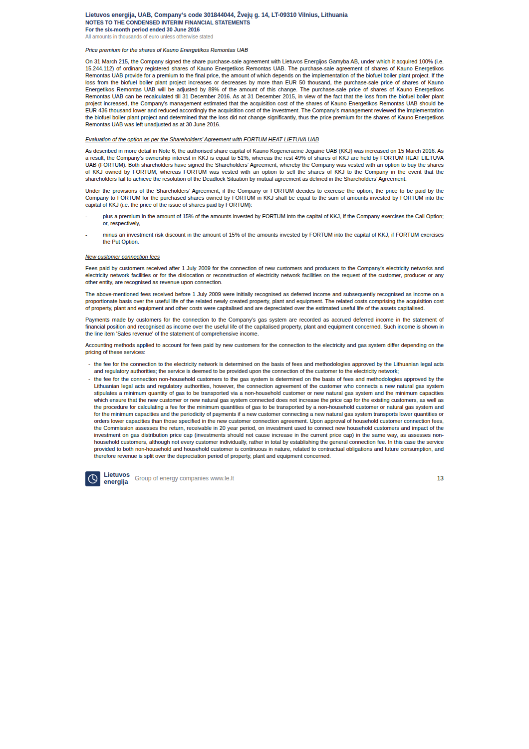Lietuvos energija, UAB, Company‘s code 301844044, Žvejų g. 14, LT-09310 Vilnius, Lithuania
NOTES TO THE CONDENSED INTERIM FINANCIAL STATEMENTS
For the six-month period ended 30 June 2016
All amounts in thousands of euro unless otherwise stated
Price premium for the shares of Kauno Energetikos Remontas UAB
On 31 March 215, the Company signed the share purchase-sale agreement with Lietuvos Energijos Gamyba AB, under which it acquired 100% (i.e. 15.244.112) of ordinary registered shares of Kauno Energetikos Remontas UAB. The purchase-sale agreement of shares of Kauno Energetikos Remontas UAB provide for a premium to the final price, the amount of which depends on the implementation of the biofuel boiler plant project. If the loss from the biofuel boiler plant project increases or decreases by more than EUR 50 thousand, the purchase-sale price of shares of Kauno Energetikos Remontas UAB will be adjusted by 89% of the amount of this change. The purchase-sale price of shares of Kauno Energetikos Remontas UAB can be recalculated till 31 December 2016. As at 31 December 2015, in view of the fact that the loss from the biofuel boiler plant project increased, the Company's management estimated that the acquisition cost of the shares of Kauno Energetikos Remontas UAB should be EUR 436 thousand lower and reduced accordingly the acquisition cost of the investment. The Company's management reviewed the implementation the biofuel boiler plant project and determined that the loss did not change significantly, thus the price premium for the shares of Kauno Energetikos Remontas UAB was left unadjusted as at 30 June 2016.
Evaluation of the option as per the Shareholders’ Agreement with FORTUM HEAT LIETUVA UAB
As described in more detail in Note 6, the authorised share capital of Kauno Kogeneracinė Jėgainė UAB (KKJ) was increased on 15 March 2016. As a result, the Company’s ownership interest in KKJ is equal to 51%, whereas the rest 49% of shares of KKJ are held by FORTUM HEAT LIETUVA UAB (FORTUM). Both shareholders have signed the Shareholders’ Agreement, whereby the Company was vested with an option to buy the shares of KKJ owned by FORTUM, whereas FORTUM was vested with an option to sell the shares of KKJ to the Company in the event that the shareholders fail to achieve the resolution of the Deadlock Situation by mutual agreement as defined in the Shareholders’ Agreement.
Under the provisions of the Shareholders’ Agreement, if the Company or FORTUM decides to exercise the option, the price to be paid by the Company to FORTUM for the purchased shares owned by FORTUM in KKJ shall be equal to the sum of amounts invested by FORTUM into the capital of KKJ (i.e. the price of the issue of shares paid by FORTUM):
plus a premium in the amount of 15% of the amounts invested by FORTUM into the capital of KKJ, if the Company exercises the Call Option; or, respectively,
minus an investment risk discount in the amount of 15% of the amounts invested by FORTUM into the capital of KKJ, if FORTUM exercises the Put Option.
New customer connection fees
Fees paid by customers received after 1 July 2009 for the connection of new customers and producers to the Company's electricity networks and electricity network facilities or for the dislocation or reconstruction of electricity network facilities on the request of the customer, producer or any other entity, are recognised as revenue upon connection.
The above-mentioned fees received before 1 July 2009 were initially recognised as deferred income and subsequently recognised as income on a proportionate basis over the useful life of the related newly created property, plant and equipment. The related costs comprising the acquisition cost of property, plant and equipment and other costs were capitalised and are depreciated over the estimated useful life of the assets capitalised.
Payments made by customers for the connection to the Company's gas system are recorded as accrued deferred income in the statement of financial position and recognised as income over the useful life of the capitalised property, plant and equipment concerned. Such income is shown in the line item 'Sales revenue' of the statement of comprehensive income.
Accounting methods applied to account for fees paid by new customers for the connection to the electricity and gas system differ depending on the pricing of these services:
the fee for the connection to the electricity network is determined on the basis of fees and methodologies approved by the Lithuanian legal acts and regulatory authorities; the service is deemed to be provided upon the connection of the customer to the electricity network;
the fee for the connection non-household customers to the gas system is determined on the basis of fees and methodologies approved by the Lithuanian legal acts and regulatory authorities, however, the connection agreement of the customer who connects a new natural gas system stipulates a minimum quantity of gas to be transported via a non-household customer or new natural gas system and the minimum capacities which ensure that the new customer or new natural gas system connected does not increase the price cap for the existing customers, as well as the procedure for calculating a fee for the minimum quantities of gas to be transported by a non-household customer or natural gas system and for the minimum capacities and the periodicity of payments if a new customer connecting a new natural gas system transports lower quantities or orders lower capacities than those specified in the new customer connection agreement. Upon approval of household customer connection fees, the Commission assesses the return, receivable in 20 year period, on investment used to connect new household customers and impact of the investment on gas distribution price cap (investments should not cause increase in the current price cap) in the same way, as assesses non-household customers, although not every customer individually, rather in total by establishing the general connection fee. In this case the service provided to both non-household and household customer is continuous in nature, related to contractual obligations and future consumption, and therefore revenue is split over the depreciation period of property, plant and equipment concerned.
Lietuvos energija Group of energy companies www.le.lt
13